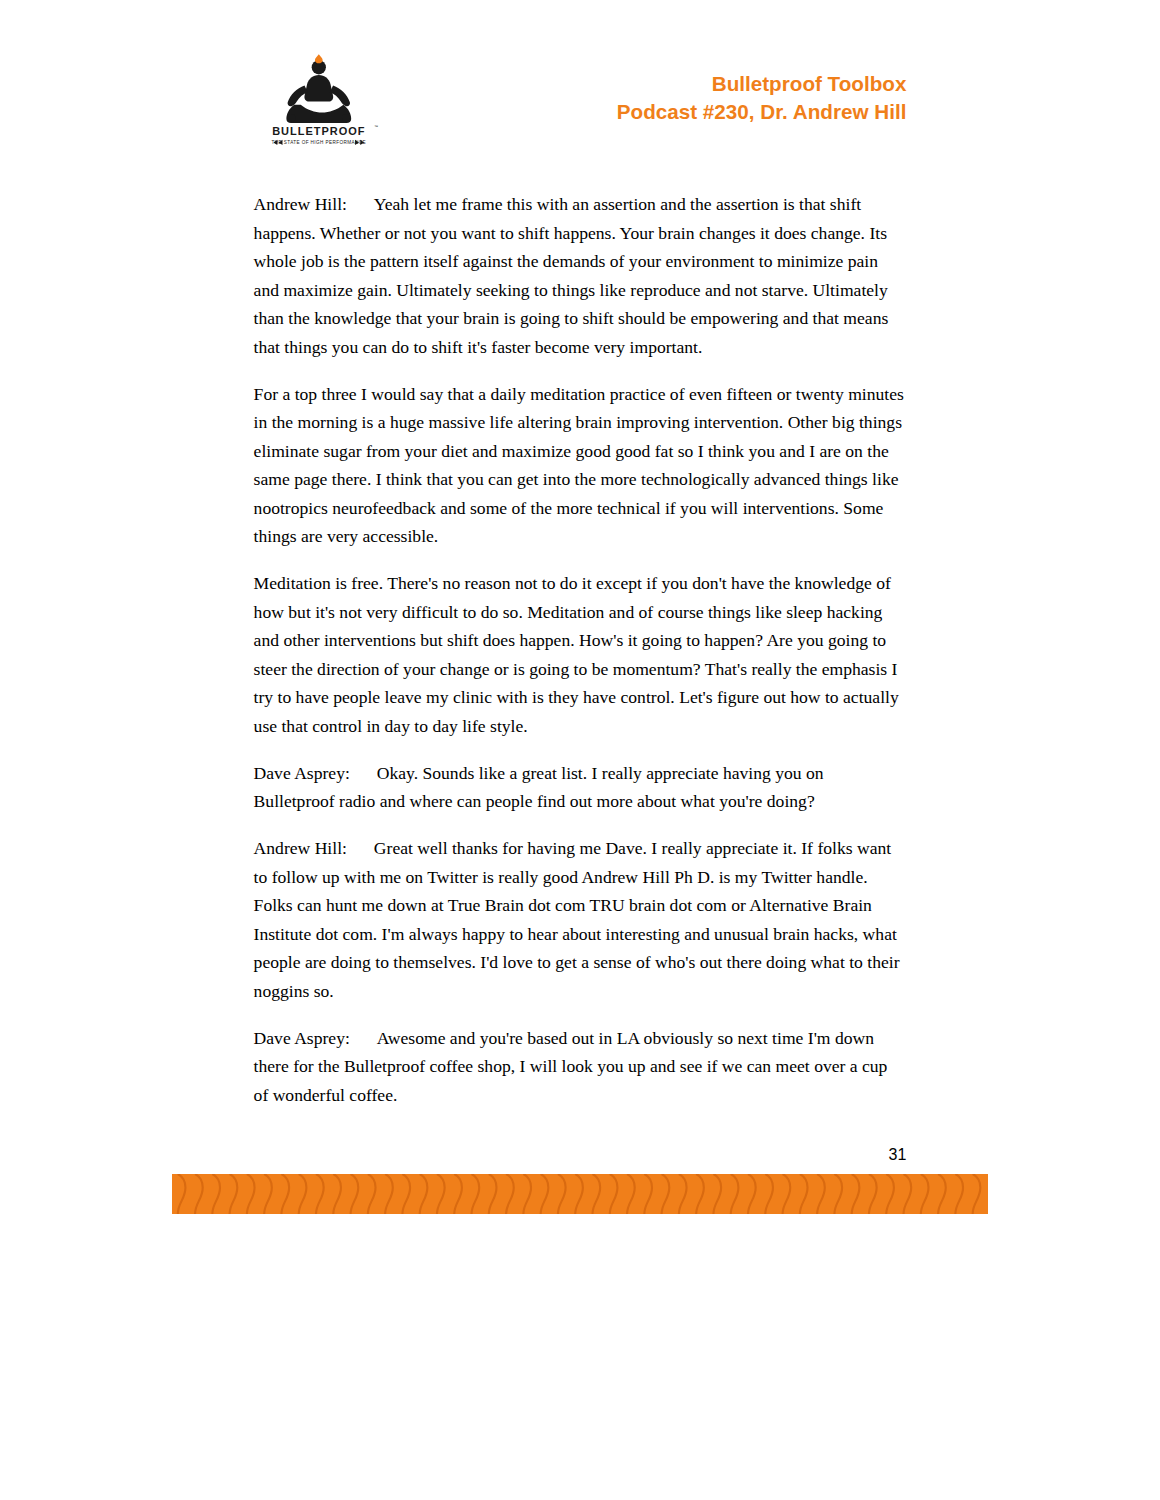BULLETPROOF ™ THE STATE OF HIGH PERFORMANCE
Bulletproof Toolbox
Podcast #230, Dr. Andrew Hill
Andrew Hill: Yeah let me frame this with an assertion and the assertion is that shift happens. Whether or not you want to shift happens. Your brain changes it does change. Its whole job is the pattern itself against the demands of your environment to minimize pain and maximize gain. Ultimately seeking to things like reproduce and not starve. Ultimately than the knowledge that your brain is going to shift should be empowering and that means that things you can do to shift it's faster become very important.
For a top three I would say that a daily meditation practice of even fifteen or twenty minutes in the morning is a huge massive life altering brain improving intervention. Other big things eliminate sugar from your diet and maximize good good fat so I think you and I are on the same page there. I think that you can get into the more technologically advanced things like nootropics neurofeedback and some of the more technical if you will interventions. Some things are very accessible.
Meditation is free. There's no reason not to do it except if you don't have the knowledge of how but it's not very difficult to do so. Meditation and of course things like sleep hacking and other interventions but shift does happen. How's it going to happen? Are you going to steer the direction of your change or is going to be momentum? That's really the emphasis I try to have people leave my clinic with is they have control. Let's figure out how to actually use that control in day to day life style.
Dave Asprey: Okay. Sounds like a great list. I really appreciate having you on Bulletproof radio and where can people find out more about what you're doing?
Andrew Hill: Great well thanks for having me Dave. I really appreciate it. If folks want to follow up with me on Twitter is really good Andrew Hill Ph D. is my Twitter handle. Folks can hunt me down at True Brain dot com TRU brain dot com or Alternative Brain Institute dot com. I'm always happy to hear about interesting and unusual brain hacks, what people are doing to themselves. I'd love to get a sense of who's out there doing what to their noggins so.
Dave Asprey: Awesome and you're based out in LA obviously so next time I'm down there for the Bulletproof coffee shop, I will look you up and see if we can meet over a cup of wonderful coffee.
31